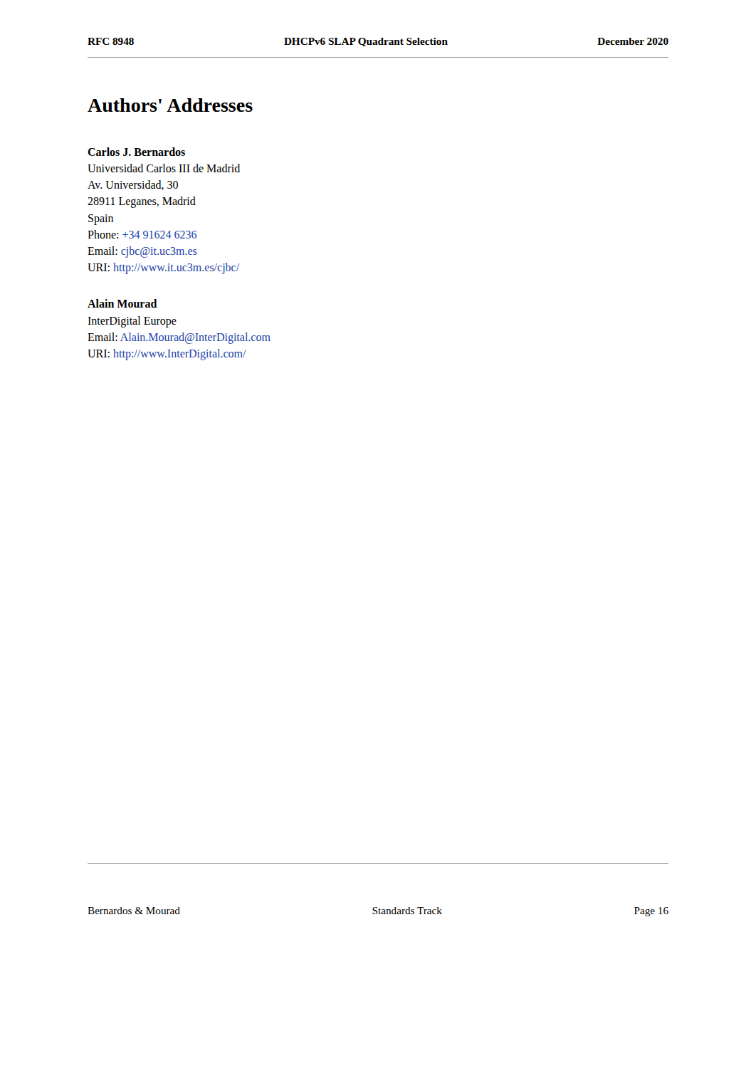RFC 8948 DHCPv6 SLAP Quadrant Selection December 2020
Authors' Addresses
Carlos J. Bernardos
Universidad Carlos III de Madrid
Av. Universidad, 30
28911 Leganes, Madrid
Spain
Phone: +34 91624 6236
Email: cjbc@it.uc3m.es
URI: http://www.it.uc3m.es/cjbc/
Alain Mourad
InterDigital Europe
Email: Alain.Mourad@InterDigital.com
URI: http://www.InterDigital.com/
Bernardos & Mourad Standards Track Page 16